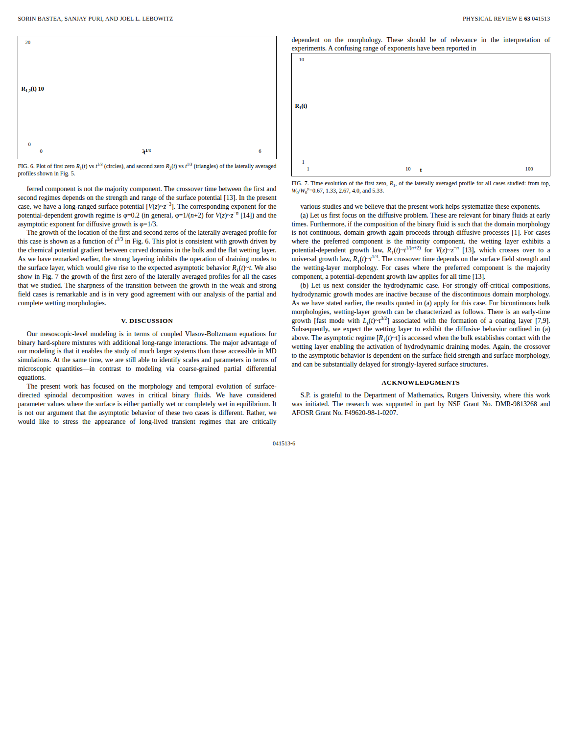Sorin Bastea, Sanjay Puri, and Joel L. Lebowitz
Physical Review E 63 041513
20 0 0 3 6 R1,2(t) 10 t1/3
FIG. 6. Plot of first zero R1(t) vs t1/3 (circles), and second zero R2(t) vs t1/3 (triangles) of the laterally averaged profiles shown in Fig. 5.
ferred component is not the majority component. The crossover time between the first and second regimes depends on the strength and range of the surface potential [13]. In the present case, we have a long-ranged surface potential [V(z)~z−3]. The corresponding exponent for the potential-dependent growth regime is φ=0.2 (in general, φ=1/(n+2) for V(z)~z−n [14]) and the asymptotic exponent for diffusive growth is φ=1/3.
The growth of the location of the first and second zeros of the laterally averaged profile for this case is shown as a function of t1/3 in Fig. 6. This plot is consistent with growth driven by the chemical potential gradient between curved domains in the bulk and the flat wetting layer. As we have remarked earlier, the strong layering inhibits the operation of draining modes to the surface layer, which would give rise to the expected asymptotic behavior R1(t)~t. We also show in Fig. 7 the growth of the first zero of the laterally averaged profiles for all the cases that we studied. The sharpness of the transition between the growth in the weak and strong field cases is remarkable and is in very good agreement with our analysis of the partial and complete wetting morphologies.
V. Discussion
Our mesoscopic-level modeling is in terms of coupled Vlasov-Boltzmann equations for binary hard-sphere mixtures with additional long-range interactions. The major advantage of our modeling is that it enables the study of much larger systems than those accessible in MD simulations. At the same time, we are still able to identify scales and parameters in terms of microscopic quantities—in contrast to modeling via coarse-grained partial differential equations.
The present work has focused on the morphology and temporal evolution of surface-directed spinodal decomposition waves in critical binary fluids. We have considered parameter values where the surface is either partially wet or completely wet in equilibrium. It is not our argument that the asymptotic behavior of these two cases is different. Rather, we would like to stress the appearance of long-lived transient regimes that are critically dependent on the morphology. These should be of relevance in the interpretation of experiments. A confusing range of exponents have been reported in
10 1 1 10 100 R1(t) t
FIG. 7. Time evolution of the first zero, R1, of the laterally averaged profile for all cases studied: from top, W0/W0y=0.67, 1.33, 2.67, 4.0, and 5.33.
various studies and we believe that the present work helps systematize these exponents.
(a) Let us first focus on the diffusive problem. These are relevant for binary fluids at early times. Furthermore, if the composition of the binary fluid is such that the domain morphology is not continuous, domain growth again proceeds through diffusive processes [1]. For cases where the preferred component is the minority component, the wetting layer exhibits a potential-dependent growth law, R1(t)~t1/(n+2) for V(z)~z−n [13], which crosses over to a universal growth law, R1(t)~t1/3. The crossover time depends on the surface field strength and the wetting-layer morphology. For cases where the preferred component is the majority component, a potential-dependent growth law applies for all time [13].
(b) Let us next consider the hydrodynamic case. For strongly off-critical compositions, hydrodynamic growth modes are inactive because of the discontinuous domain morphology. As we have stated earlier, the results quoted in (a) apply for this case. For bicontinuous bulk morphologies, wetting-layer growth can be characterized as follows. There is an early-time growth [fast mode with Ls(t)~t3/2] associated with the formation of a coating layer [7,9]. Subsequently, we expect the wetting layer to exhibit the diffusive behavior outlined in (a) above. The asymptotic regime [R1(t)~t] is accessed when the bulk establishes contact with the wetting layer enabling the activation of hydrodynamic draining modes. Again, the crossover to the asymptotic behavior is dependent on the surface field strength and surface morphology, and can be substantially delayed for strongly-layered surface structures.
Acknowledgments
S.P. is grateful to the Department of Mathematics, Rutgers University, where this work was initiated. The research was supported in part by NSF Grant No. DMR-9813268 and AFOSR Grant No. F49620-98-1-0207.
041513-6